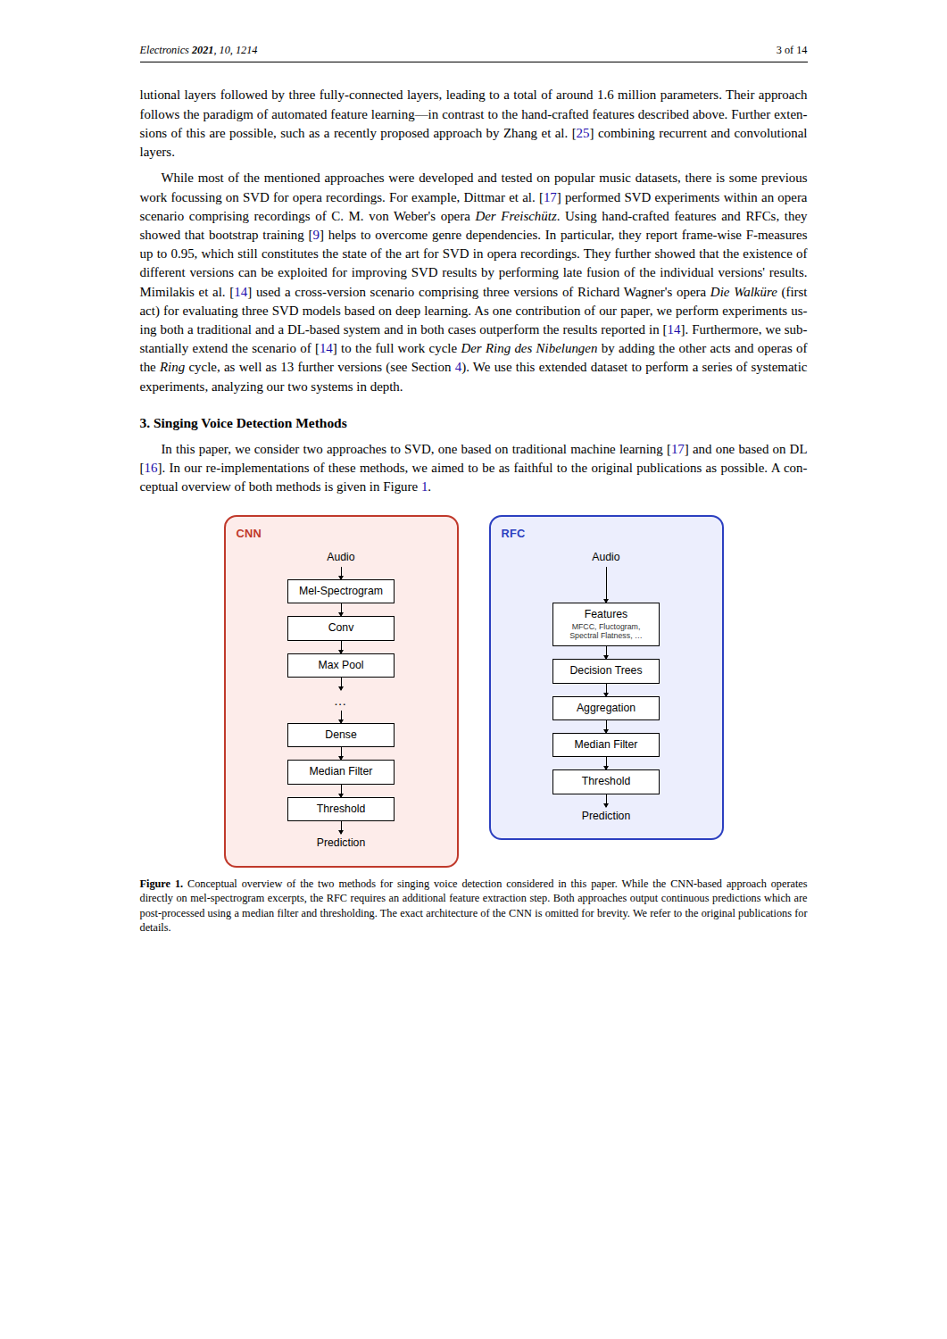Electronics 2021, 10, 1214 3 of 14
lutional layers followed by three fully-connected layers, leading to a total of around 1.6 million parameters. Their approach follows the paradigm of automated feature learning—in contrast to the hand-crafted features described above. Further extensions of this are possible, such as a recently proposed approach by Zhang et al. [25] combining recurrent and convolutional layers.
While most of the mentioned approaches were developed and tested on popular music datasets, there is some previous work focussing on SVD for opera recordings. For example, Dittmar et al. [17] performed SVD experiments within an opera scenario comprising recordings of C. M. von Weber's opera Der Freischütz. Using hand-crafted features and RFCs, they showed that bootstrap training [9] helps to overcome genre dependencies. In particular, they report frame-wise F-measures up to 0.95, which still constitutes the state of the art for SVD in opera recordings. They further showed that the existence of different versions can be exploited for improving SVD results by performing late fusion of the individual versions' results. Mimilakis et al. [14] used a cross-version scenario comprising three versions of Richard Wagner's opera Die Walküre (first act) for evaluating three SVD models based on deep learning. As one contribution of our paper, we perform experiments using both a traditional and a DL-based system and in both cases outperform the results reported in [14]. Furthermore, we substantially extend the scenario of [14] to the full work cycle Der Ring des Nibelungen by adding the other acts and operas of the Ring cycle, as well as 13 further versions (see Section 4). We use this extended dataset to perform a series of systematic experiments, analyzing our two systems in depth.
3. Singing Voice Detection Methods
In this paper, we consider two approaches to SVD, one based on traditional machine learning [17] and one based on DL [16]. In our re-implementations of these methods, we aimed to be as faithful to the original publications as possible. A conceptual overview of both methods is given in Figure 1.
CNN
Audio
Mel-Spectrogram
Conv
Max Pool
…
Dense
Median Filter
Threshold
Prediction
RFC
Audio
Features MFCC, Fluctogram,
Spectral Flatness, …
Decision Trees
Aggregation
Median Filter
Threshold
Prediction
Figure 1. Conceptual overview of the two methods for singing voice detection considered in this paper. While the CNN-based approach operates directly on mel-spectrogram excerpts, the RFC requires an additional feature extraction step. Both approaches output continuous predictions which are post-processed using a median filter and thresholding. The exact architecture of the CNN is omitted for brevity. We refer to the original publications for details.